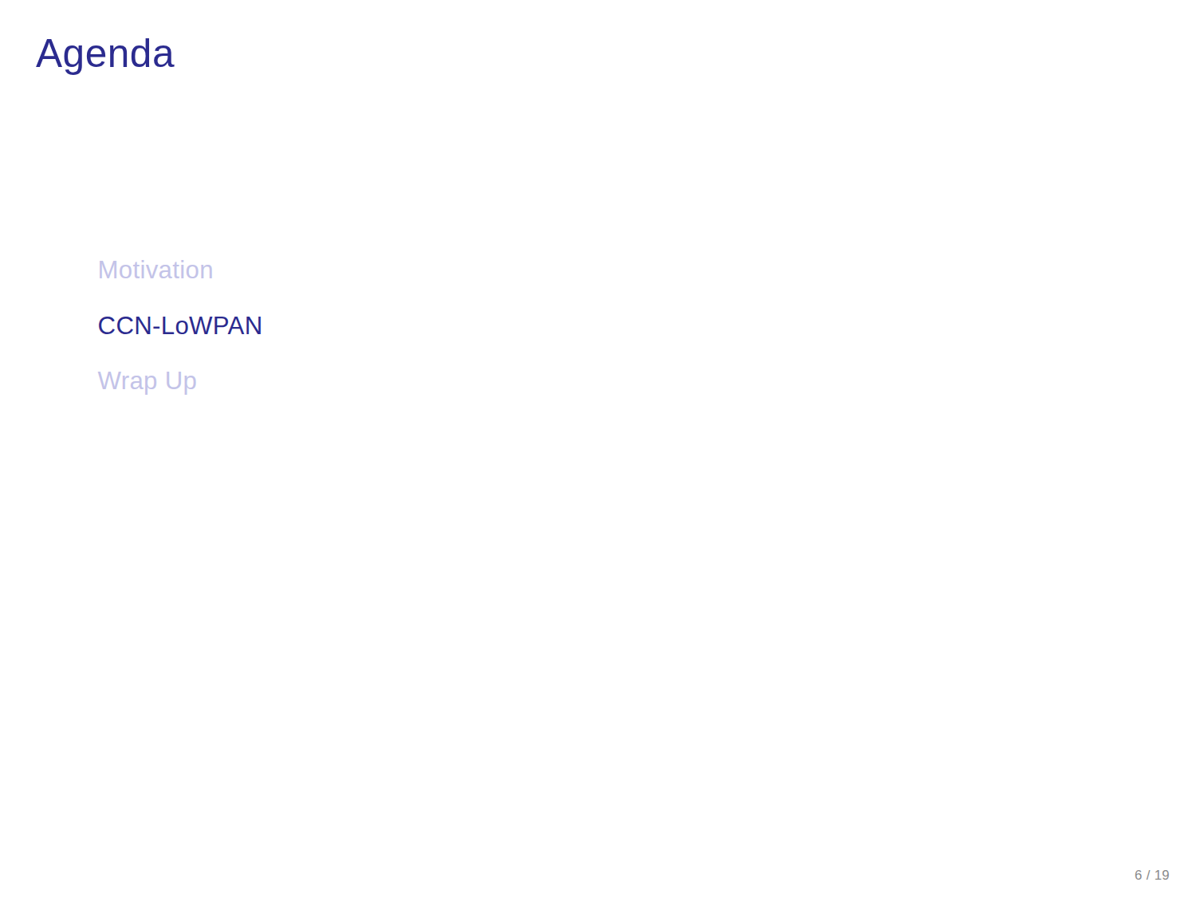Agenda
Motivation
CCN-LoWPAN
Wrap Up
6 / 19